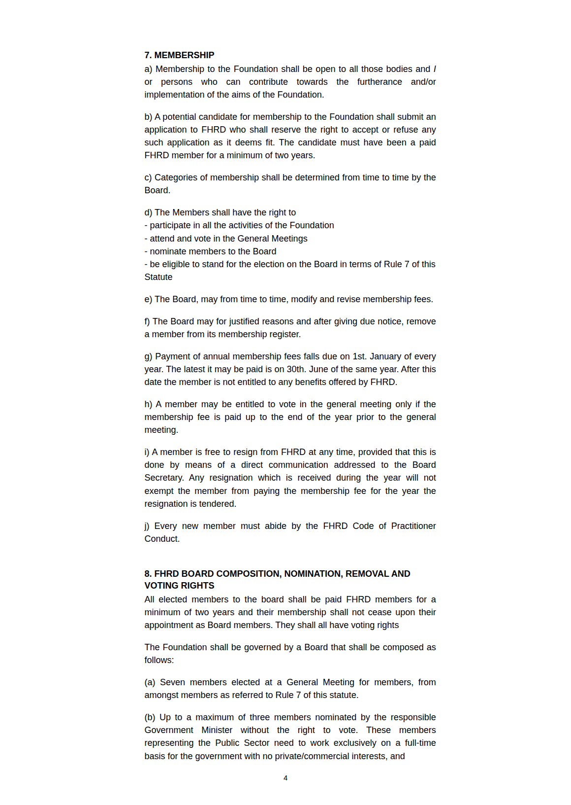7. MEMBERSHIP
a) Membership to the Foundation shall be open to all those bodies and I or persons who can contribute towards the furtherance and/or implementation of the aims of the Foundation.
b) A potential candidate for membership to the Foundation shall submit an application to FHRD who shall reserve the right to accept or refuse any such application as it deems fit. The candidate must have been a paid FHRD member for a minimum of two years.
c) Categories of membership shall be determined from time to time by the Board.
d) The Members shall have the right to
- participate in all the activities of the Foundation
- attend and vote in the General Meetings
- nominate members to the Board
- be eligible to stand for the election on the Board in terms of Rule 7 of this Statute
e) The Board, may from time to time, modify and revise membership fees.
f) The Board may for justified reasons and after giving due notice, remove a member from its membership register.
g) Payment of annual membership fees falls due on 1st. January of every year. The latest it may be paid is on 30th. June of the same year. After this date the member is not entitled to any benefits offered by FHRD.
h) A member may be entitled to vote in the general meeting only if the membership fee is paid up to the end of the year prior to the general meeting.
i) A member is free to resign from FHRD at any time, provided that this is done by means of a direct communication addressed to the Board Secretary. Any resignation which is received during the year will not exempt the member from paying the membership fee for the year the resignation is tendered.
j) Every new member must abide by the FHRD Code of Practitioner Conduct.
8. FHRD BOARD COMPOSITION, NOMINATION, REMOVAL AND VOTING RIGHTS
All elected members to the board shall be paid FHRD members for a minimum of two years and their membership shall not cease upon their appointment as Board members. They shall all have voting rights
The Foundation shall be governed by a Board that shall be composed as follows:
(a) Seven members elected at a General Meeting for members, from amongst members as referred to Rule 7 of this statute.
(b) Up to a maximum of three members nominated by the responsible Government Minister without the right to vote. These members representing the Public Sector need to work exclusively on a full-time basis for the government with no private/commercial interests, and
4